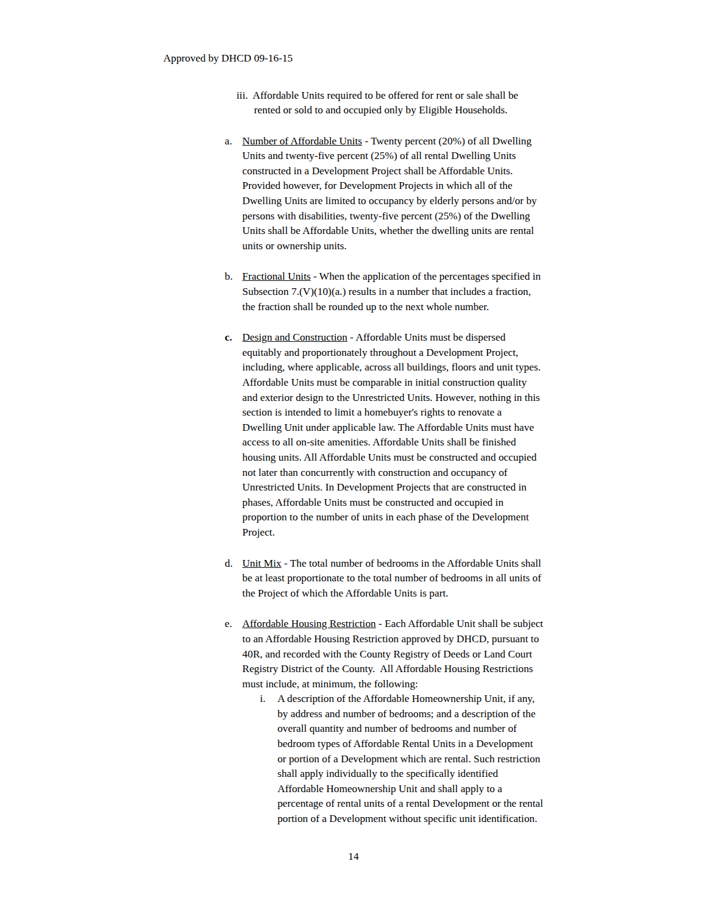Approved by DHCD 09-16-15
iii. Affordable Units required to be offered for rent or sale shall be rented or sold to and occupied only by Eligible Households.
a. Number of Affordable Units - Twenty percent (20%) of all Dwelling Units and twenty-five percent (25%) of all rental Dwelling Units constructed in a Development Project shall be Affordable Units. Provided however, for Development Projects in which all of the Dwelling Units are limited to occupancy by elderly persons and/or by persons with disabilities, twenty-five percent (25%) of the Dwelling Units shall be Affordable Units, whether the dwelling units are rental units or ownership units.
b. Fractional Units - When the application of the percentages specified in Subsection 7.(V)(10)(a.) results in a number that includes a fraction, the fraction shall be rounded up to the next whole number.
c. Design and Construction - Affordable Units must be dispersed equitably and proportionately throughout a Development Project, including, where applicable, across all buildings, floors and unit types. Affordable Units must be comparable in initial construction quality and exterior design to the Unrestricted Units. However, nothing in this section is intended to limit a homebuyer's rights to renovate a Dwelling Unit under applicable law. The Affordable Units must have access to all on-site amenities. Affordable Units shall be finished housing units. All Affordable Units must be constructed and occupied not later than concurrently with construction and occupancy of Unrestricted Units. In Development Projects that are constructed in phases, Affordable Units must be constructed and occupied in proportion to the number of units in each phase of the Development Project.
d. Unit Mix - The total number of bedrooms in the Affordable Units shall be at least proportionate to the total number of bedrooms in all units of the Project of which the Affordable Units is part.
e. Affordable Housing Restriction - Each Affordable Unit shall be subject to an Affordable Housing Restriction approved by DHCD, pursuant to 40R, and recorded with the County Registry of Deeds or Land Court Registry District of the County. All Affordable Housing Restrictions must include, at minimum, the following:
i. A description of the Affordable Homeownership Unit, if any, by address and number of bedrooms; and a description of the overall quantity and number of bedrooms and number of bedroom types of Affordable Rental Units in a Development or portion of a Development which are rental. Such restriction shall apply individually to the specifically identified Affordable Homeownership Unit and shall apply to a percentage of rental units of a rental Development or the rental portion of a Development without specific unit identification.
14